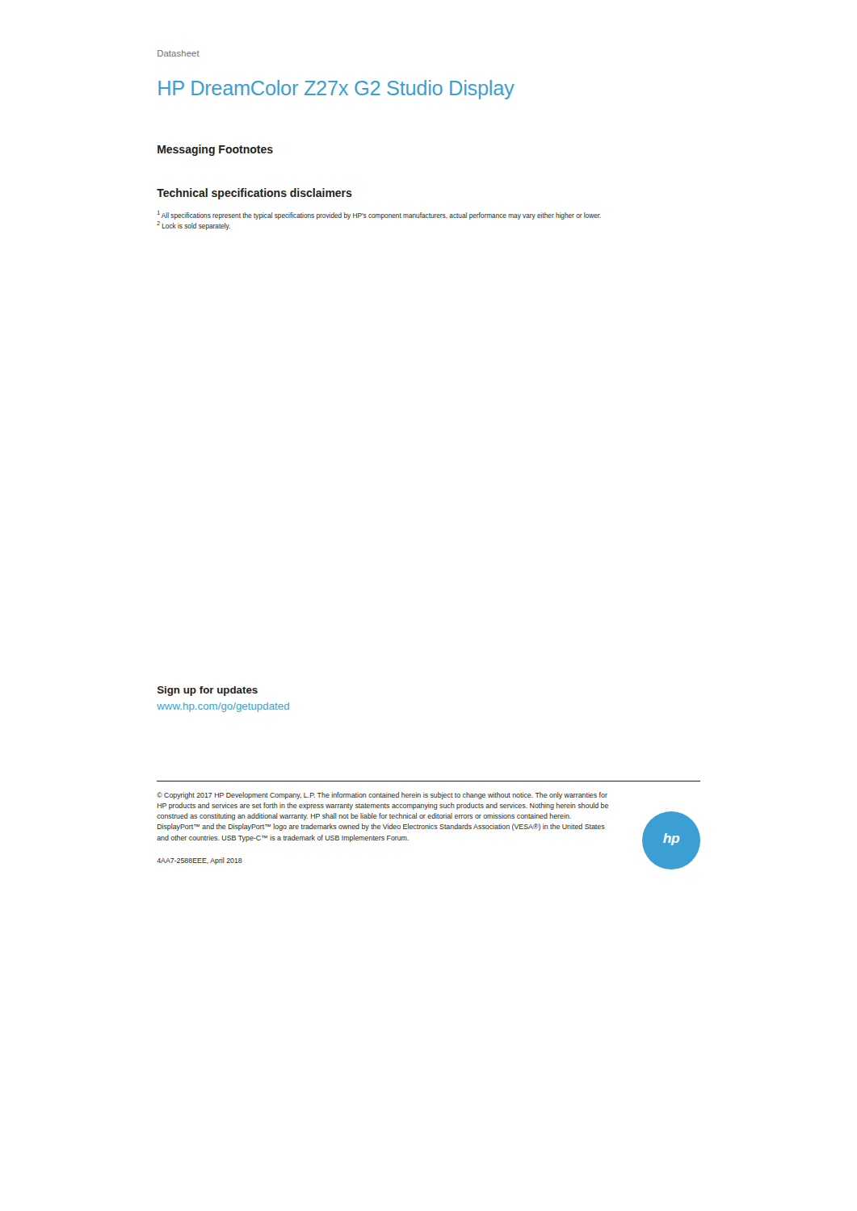Datasheet
HP DreamColor Z27x G2 Studio Display
Messaging Footnotes
Technical specifications disclaimers
1 All specifications represent the typical specifications provided by HP's component manufacturers, actual performance may vary either higher or lower.
2 Lock is sold separately.
Sign up for updates
www.hp.com/go/getupdated
© Copyright 2017 HP Development Company, L.P. The information contained herein is subject to change without notice. The only warranties for HP products and services are set forth in the express warranty statements accompanying such products and services. Nothing herein should be construed as constituting an additional warranty. HP shall not be liable for technical or editorial errors or omissions contained herein.
DisplayPort™ and the DisplayPort™ logo are trademarks owned by the Video Electronics Standards Association (VESA®) in the United States and other countries. USB Type-C™ is a trademark of USB Implementers Forum.
4AA7-2588EEE, April 2018
hp